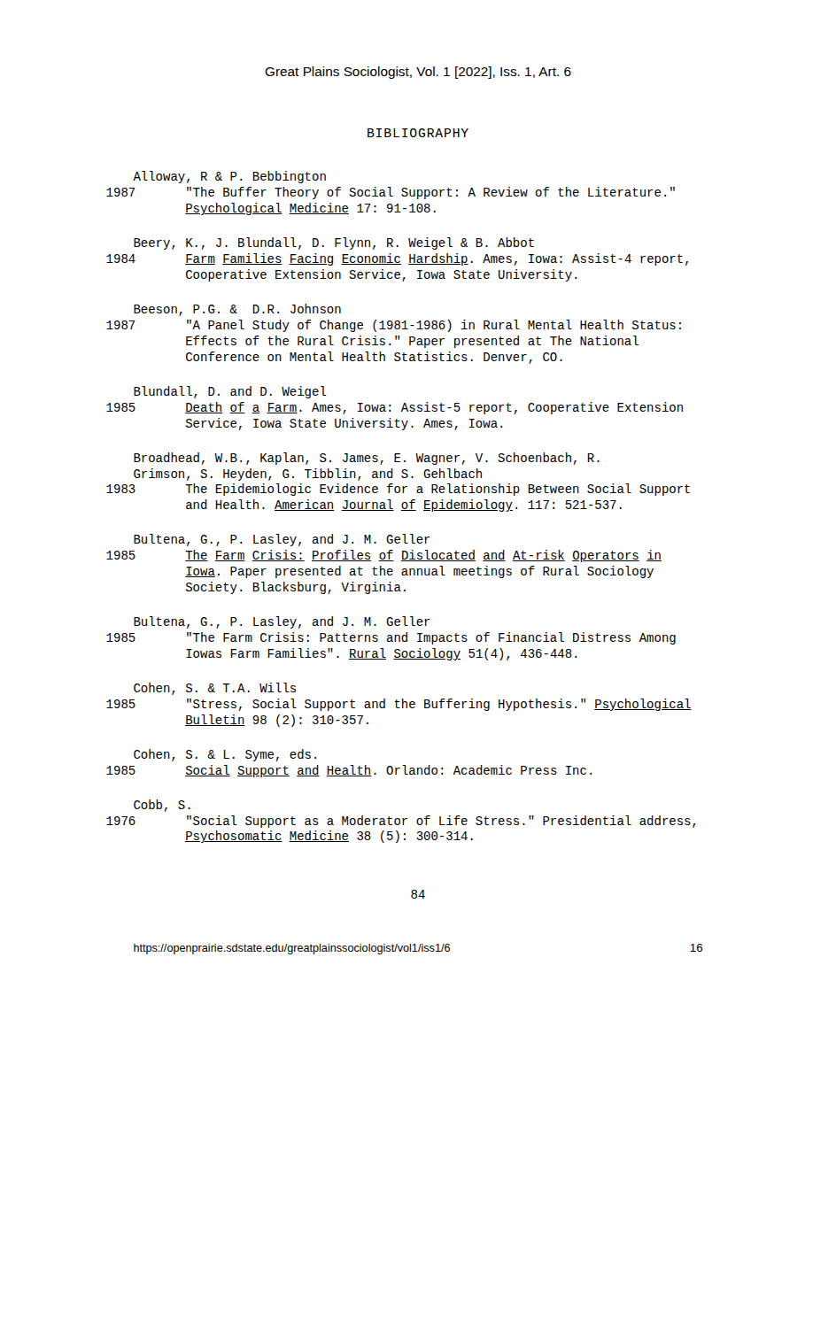Great Plains Sociologist, Vol. 1 [2022], Iss. 1, Art. 6
BIBLIOGRAPHY
Alloway, R & P. Bebbington
1987"The Buffer Theory of Social Support: A Review of the Literature." Psychological Medicine 17: 91-108.
Beery, K., J. Blundall, D. Flynn, R. Weigel & B. Abbot
1984 Farm Families Facing Economic Hardship. Ames, Iowa: Assist-4 report, Cooperative Extension Service, Iowa State University.
Beeson, P.G. & D.R. Johnson
1987"A Panel Study of Change (1981-1986) in Rural Mental Health Status: Effects of the Rural Crisis." Paper presented at The National Conference on Mental Health Statistics. Denver, CO.
Blundall, D. and D. Weigel
1985 Death of a Farm. Ames, Iowa: Assist-5 report, Cooperative Extension Service, Iowa State University. Ames, Iowa.
Broadhead, W.B., Kaplan, S. James, E. Wagner, V. Schoenbach, R.
Grimson, S. Heyden, G. Tibblin, and S. Gehlbach
1983 The Epidemiologic Evidence for a Relationship Between Social Support and Health. American Journal of Epidemiology. 117: 521-537.
Bultena, G., P. Lasley, and J. M. Geller
1985 The Farm Crisis: Profiles of Dislocated and At-risk Operators in Iowa. Paper presented at the annual meetings of Rural Sociology Society. Blacksburg, Virginia.
Bultena, G., P. Lasley, and J. M. Geller
1985"The Farm Crisis: Patterns and Impacts of Financial Distress Among Iowas Farm Families". Rural Sociology 51(4), 436-448.
Cohen, S. & T.A. Wills
1985"Stress, Social Support and the Buffering Hypothesis." Psychological Bulletin 98 (2): 310-357.
Cohen, S. & L. Syme, eds.
1985 Social Support and Health. Orlando: Academic Press Inc.
Cobb, S.
1976"Social Support as a Moderator of Life Stress." Presidential address, Psychosomatic Medicine 38 (5): 300-314.
84
https://openprairie.sdstate.edu/greatplainssociologist/vol1/iss1/6 16